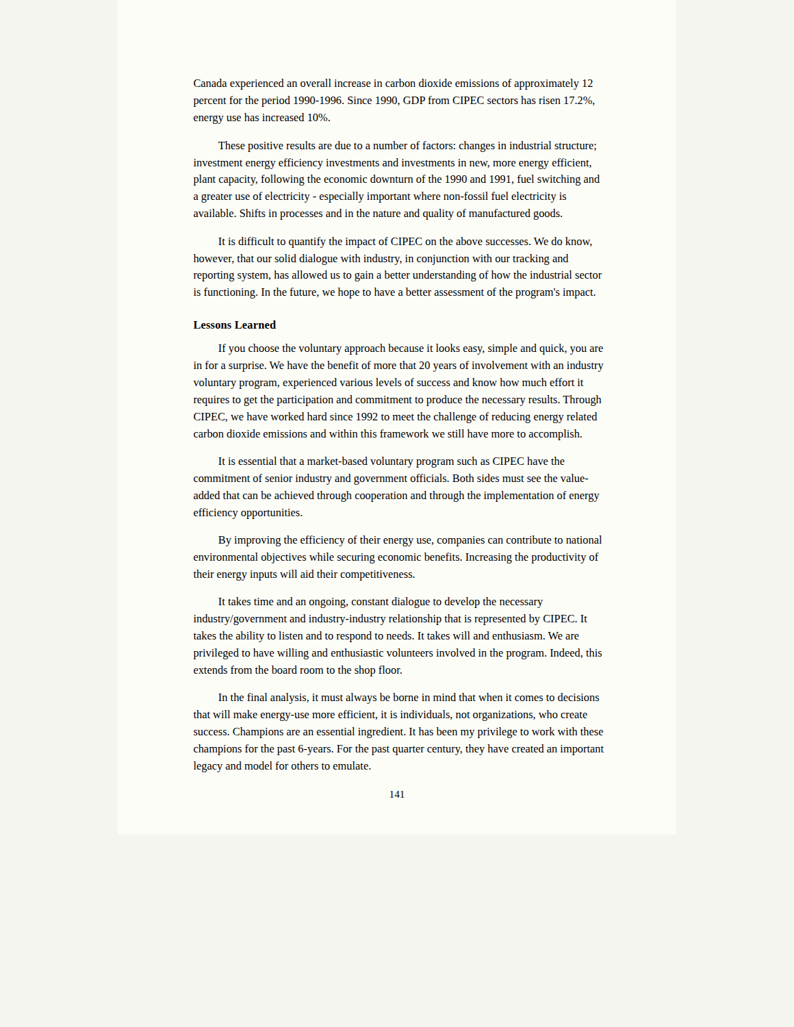Canada experienced an overall increase in carbon dioxide emissions of approximately 12 percent for the period 1990-1996. Since 1990, GDP from CIPEC sectors has risen 17.2%, energy use has increased 10%.
These positive results are due to a number of factors: changes in industrial structure; investment energy efficiency investments and investments in new, more energy efficient, plant capacity, following the economic downturn of the 1990 and 1991, fuel switching and a greater use of electricity - especially important where non-fossil fuel electricity is available. Shifts in processes and in the nature and quality of manufactured goods.
It is difficult to quantify the impact of CIPEC on the above successes. We do know, however, that our solid dialogue with industry, in conjunction with our tracking and reporting system, has allowed us to gain a better understanding of how the industrial sector is functioning. In the future, we hope to have a better assessment of the program's impact.
Lessons Learned
If you choose the voluntary approach because it looks easy, simple and quick, you are in for a surprise. We have the benefit of more that 20 years of involvement with an industry voluntary program, experienced various levels of success and know how much effort it requires to get the participation and commitment to produce the necessary results. Through CIPEC, we have worked hard since 1992 to meet the challenge of reducing energy related carbon dioxide emissions and within this framework we still have more to accomplish.
It is essential that a market-based voluntary program such as CIPEC have the commitment of senior industry and government officials. Both sides must see the value-added that can be achieved through cooperation and through the implementation of energy efficiency opportunities.
By improving the efficiency of their energy use, companies can contribute to national environmental objectives while securing economic benefits. Increasing the productivity of their energy inputs will aid their competitiveness.
It takes time and an ongoing, constant dialogue to develop the necessary industry/government and industry-industry relationship that is represented by CIPEC. It takes the ability to listen and to respond to needs. It takes will and enthusiasm. We are privileged to have willing and enthusiastic volunteers involved in the program. Indeed, this extends from the board room to the shop floor.
In the final analysis, it must always be borne in mind that when it comes to decisions that will make energy-use more efficient, it is individuals, not organizations, who create success. Champions are an essential ingredient. It has been my privilege to work with these champions for the past 6-years. For the past quarter century, they have created an important legacy and model for others to emulate.
141